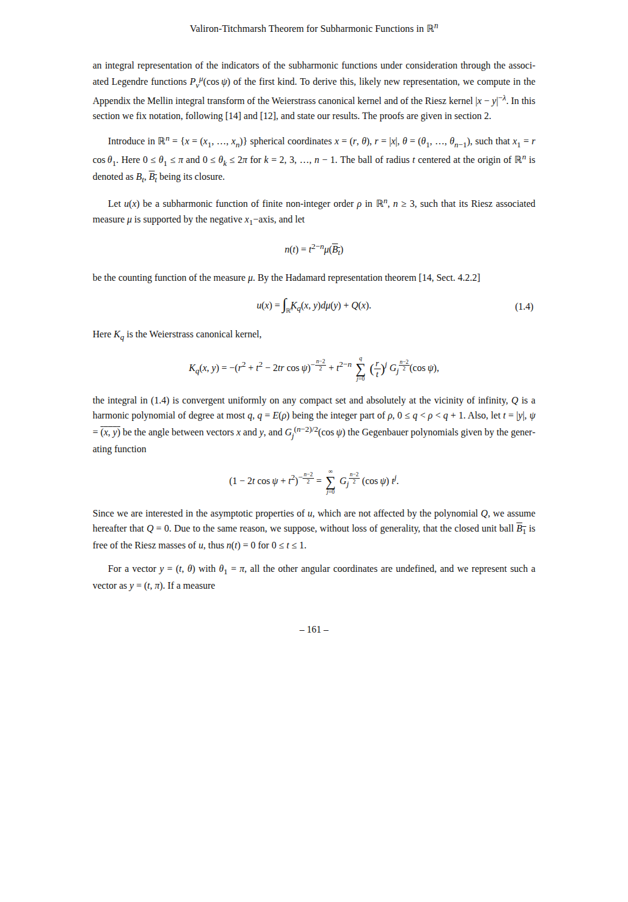Valiron-Titchmarsh Theorem for Subharmonic Functions in ℝn
an integral representation of the indicators of the subharmonic functions under consideration through the associated Legendre functions Pνμ(cos ψ) of the first kind. To derive this, likely new representation, we compute in the Appendix the Mellin integral transform of the Weierstrass canonical kernel and of the Riesz kernel |x − y|−λ. In this section we fix notation, following [14] and [12], and state our results. The proofs are given in section 2.
Introduce in ℝn = {x = (x1, …, xn)} spherical coordinates x = (r, θ), r = |x|, θ = (θ1, …, θn−1), such that x1 = r cos θ1. Here 0 ≤ θ1 ≤ π and 0 ≤ θk ≤ 2π for k = 2, 3, …, n − 1. The ball of radius t centered at the origin of ℝn is denoted as Bt, Bt being its closure.
Let u(x) be a subharmonic function of finite non-integer order ρ in ℝn, n ≥ 3, such that its Riesz associated measure μ is supported by the negative x1−axis, and let
n(t) = t2−nμ(Bt)
be the counting function of the measure μ. By the Hadamard representation theorem [14, Sect. 4.2.2]
u(x) = ∫ℝn Kq(x, y)dμ(y) + Q(x).
(1.4)
Here Kq is the Weierstrass canonical kernel,
Kq(x, y) = −(r2 + t2 − 2tr cos ψ)−n−22 + t2−n q∑j=0 (rt)j Gjn−22(cos ψ),
the integral in (1.4) is convergent uniformly on any compact set and absolutely at the vicinity of infinity, Q is a harmonic polynomial of degree at most q, q = E(ρ) being the integer part of ρ, 0 ≤ q < ρ < q + 1. Also, let t = |y|, ψ = (x, y) be the angle between vectors x and y, and Gj(n−2)/2(cos ψ) the Gegenbauer polynomials given by the generating function
(1 − 2t cos ψ + t2)−n−22 = ∞∑j=0 Gjn−22 (cos ψ) tj.
Since we are interested in the asymptotic properties of u, which are not affected by the polynomial Q, we assume hereafter that Q = 0. Due to the same reason, we suppose, without loss of generality, that the closed unit ball B1 is free of the Riesz masses of u, thus n(t) = 0 for 0 ≤ t ≤ 1.
For a vector y = (t, θ) with θ1 = π, all the other angular coordinates are undefined, and we represent such a vector as y = (t, π). If a measure
– 161 –